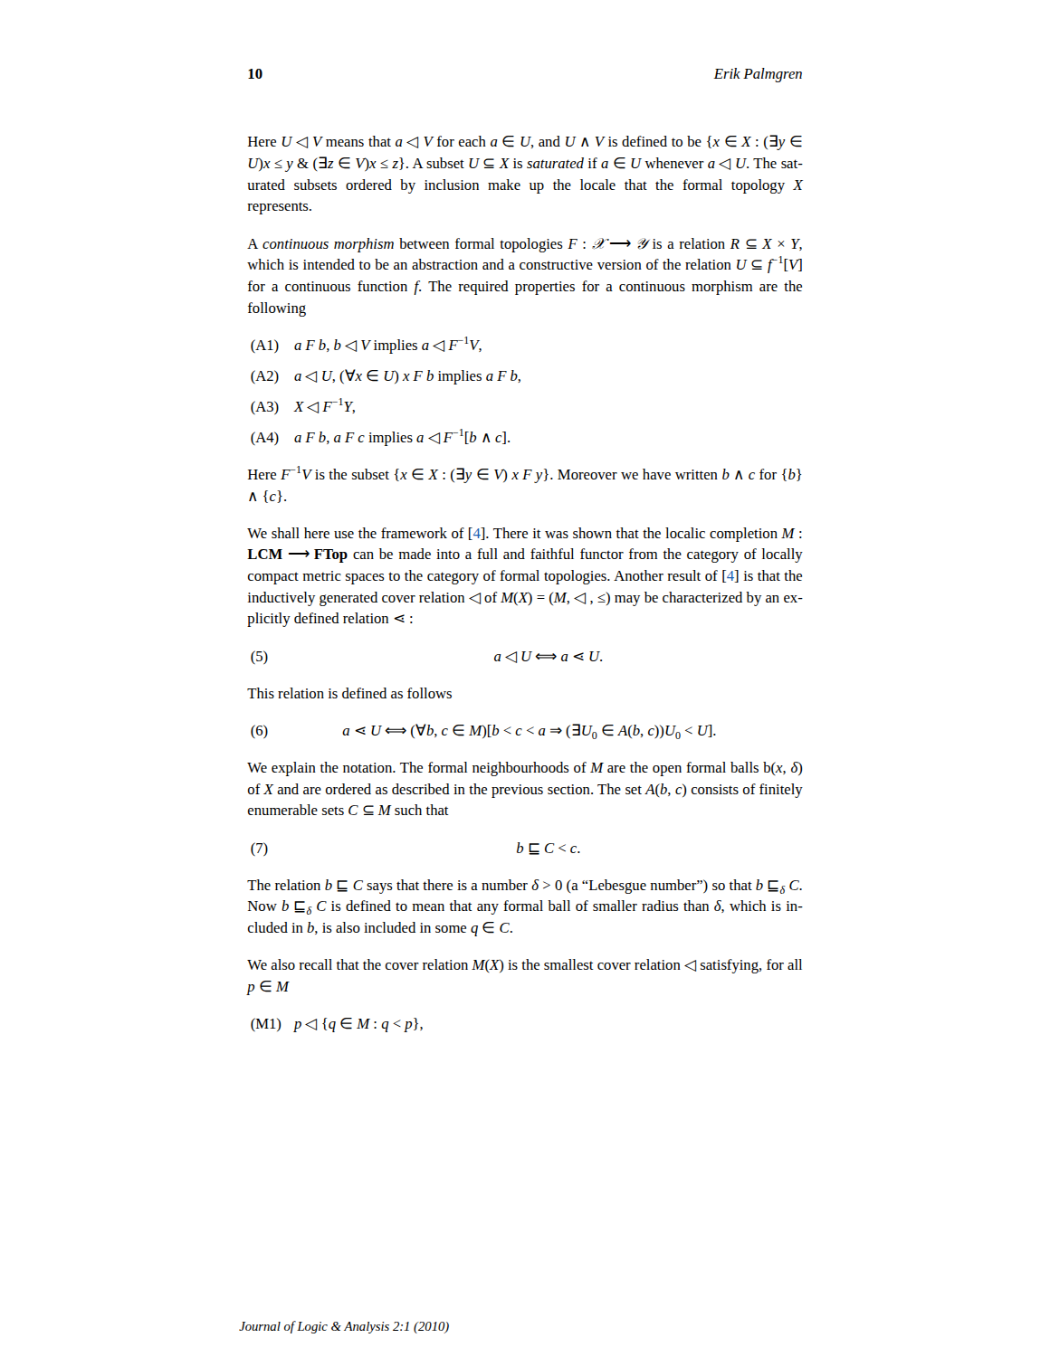10 Erik Palmgren
Here U ◁ V means that a ◁ V for each a ∈ U, and U ∧ V is defined to be {x ∈ X : (∃y ∈ U)x ≤ y & (∃z ∈ V)x ≤ z}. A subset U ⊆ X is saturated if a ∈ U whenever a ◁ U. The saturated subsets ordered by inclusion make up the locale that the formal topology X represents.
A continuous morphism between formal topologies F : 𝒳 ⟶ 𝒴 is a relation R ⊆ X × Y, which is intended to be an abstraction and a constructive version of the relation U ⊆ f−1[V] for a continuous function f. The required properties for a continuous morphism are the following
(A1) a F b, b ◁ V implies a ◁ F−1V,
(A2) a ◁ U, (∀x ∈ U) x F b implies a F b,
(A3) X ◁ F−1Y,
(A4) a F b, a F c implies a ◁ F−1[b ∧ c].
Here F−1V is the subset {x ∈ X : (∃y ∈ V) x F y}. Moreover we have written b ∧ c for {b} ∧ {c}.
We shall here use the framework of [4]. There it was shown that the localic completion M : LCM ⟶ FTop can be made into a full and faithful functor from the category of locally compact metric spaces to the category of formal topologies. Another result of [4] is that the inductively generated cover relation ◁ of M(X) = (M, ◁ , ≤) may be characterized by an explicitly defined relation ⋖ :
(5) a ◁ U ⟺ a ⋖ U.
This relation is defined as follows
(6) a ⋖ U ⟺ (∀b, c ∈ M)[b < c < a ⇒ (∃U0 ∈ A(b, c))U0 < U].
We explain the notation. The formal neighbourhoods of M are the open formal balls b(x, δ) of X and are ordered as described in the previous section. The set A(b, c) consists of finitely enumerable sets C ⊆ M such that
(7) b ⊑ C < c.
The relation b ⊑ C says that there is a number δ > 0 (a “Lebesgue number”) so that b ⊑δ C. Now b ⊑δ C is defined to mean that any formal ball of smaller radius than δ, which is included in b, is also included in some q ∈ C.
We also recall that the cover relation M(X) is the smallest cover relation ◁ satisfying, for all p ∈ M
(M1) p ◁ {q ∈ M : q < p},
Journal of Logic & Analysis 2:1 (2010)